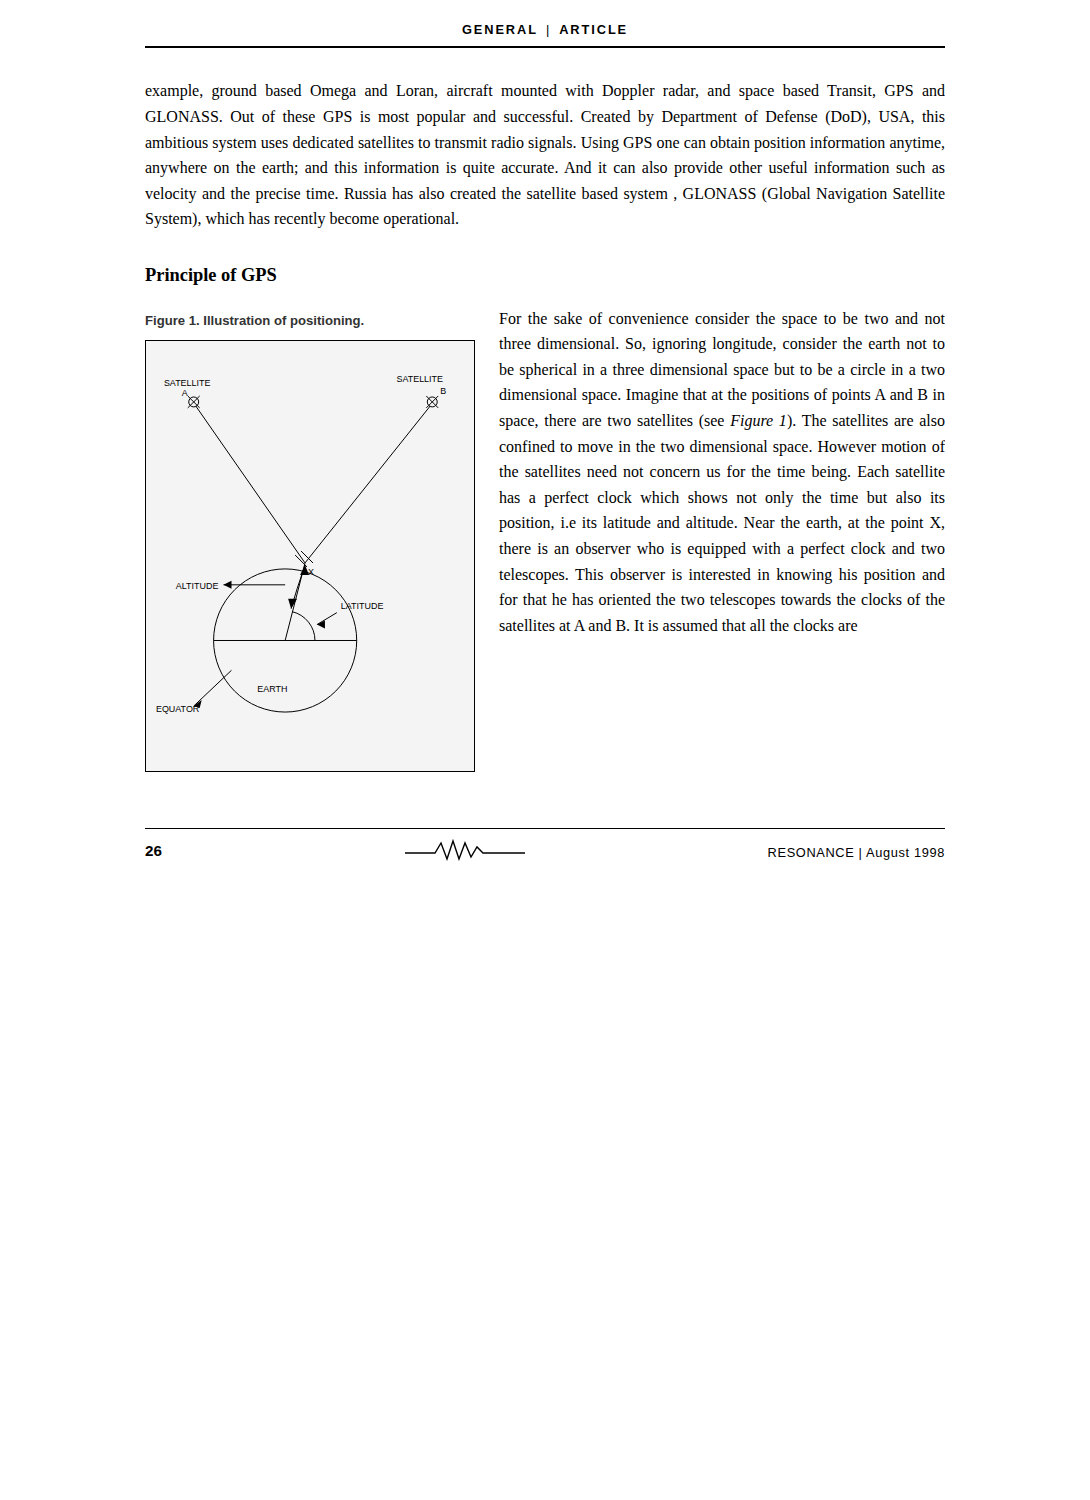GENERAL|ARTICLE
example, ground based Omega and Loran, aircraft mounted with Doppler radar, and space based Transit, GPS and GLONASS. Out of these GPS is most popular and successful. Created by Department of Defense (DoD), USA, this ambitious system uses dedicated satellites to transmit radio signals. Using GPS one can obtain position information anytime, anywhere on the earth; and this information is quite accurate. And it can also provide other useful information such as velocity and the precise time. Russia has also created the satellite based system , GLONASS (Global Navigation Satellite System), which has recently become operational.
Principle of GPS
Figure 1. Illustration of positioning.
SATELLITE A SATELLITE B X EARTH EQUATOR LATITUDE ALTITUDE
For the sake of convenience consider the space to be two and not three dimensional. So, ignoring longitude, consider the earth not to be spherical in a three dimensional space but to be a circle in a two dimensional space. Imagine that at the positions of points A and B in space, there are two satellites (see Figure 1). The satellites are also confined to move in the two dimensional space. However motion of the satellites need not concern us for the time being. Each satellite has a perfect clock which shows not only the time but also its position, i.e its latitude and altitude. Near the earth, at the point X, there is an observer who is equipped with a perfect clock and two telescopes. This observer is interested in knowing his position and for that he has oriented the two telescopes towards the clocks of the satellites at A and B. It is assumed that all the clocks are
26 RESONANCE | August 1998